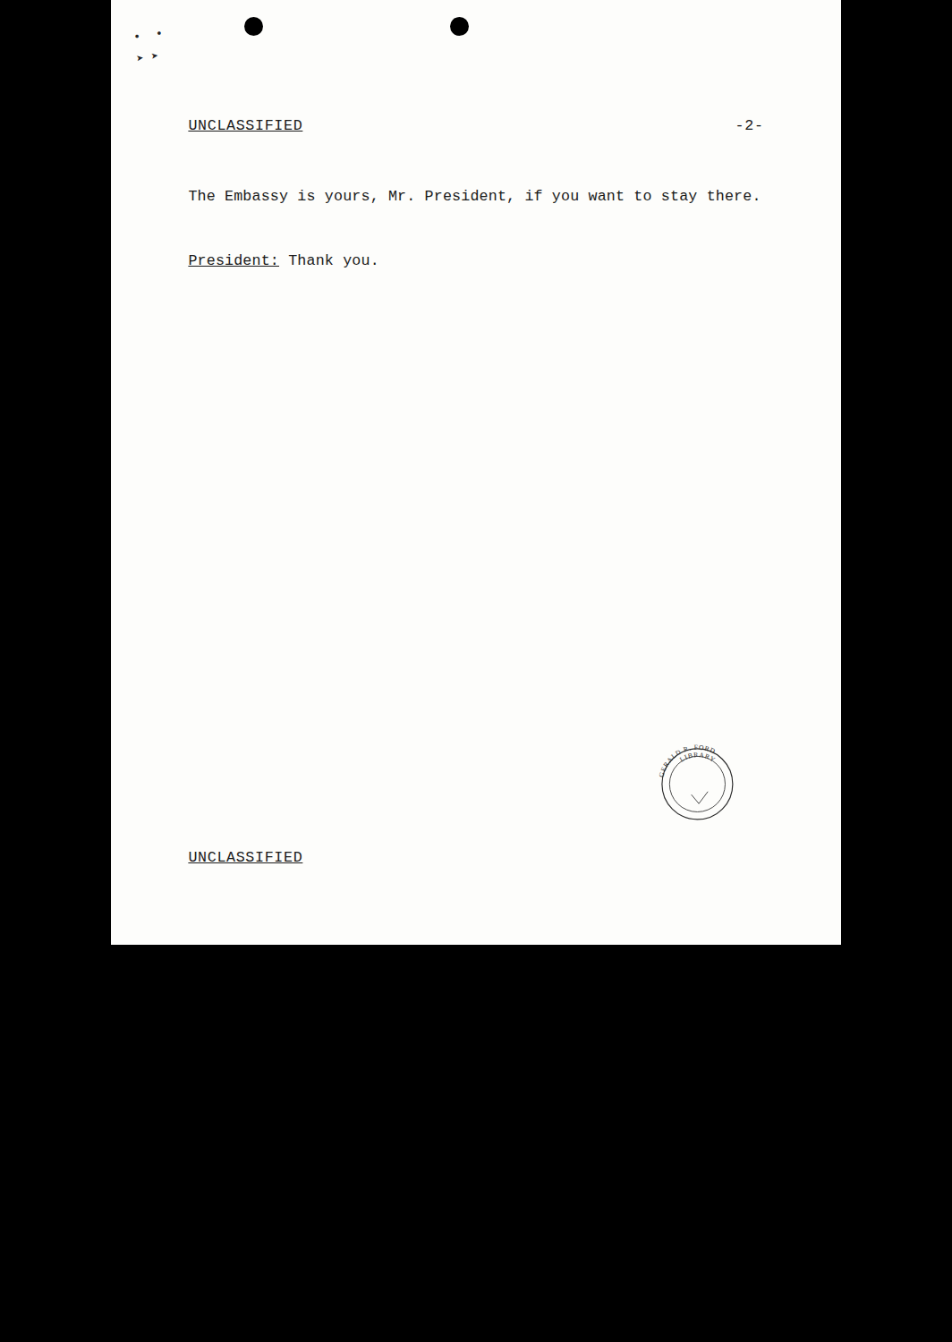• •
➤ ➤
UNCLASSIFIED -2-
The Embassy is yours, Mr. President, if you want to stay there.
President: Thank you.
GERALD R. FORD LIBRARY
UNCLASSIFIED